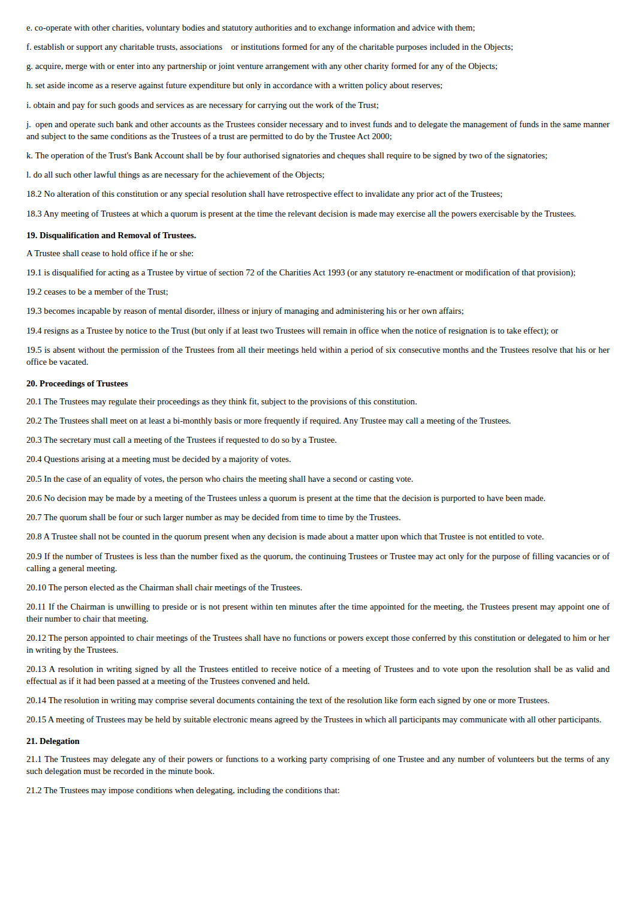e. co-operate with other charities, voluntary bodies and statutory authorities and to exchange information and advice with them;
f. establish or support any charitable trusts, associations or institutions formed for any of the charitable purposes included in the Objects;
g. acquire, merge with or enter into any partnership or joint venture arrangement with any other charity formed for any of the Objects;
h. set aside income as a reserve against future expenditure but only in accordance with a written policy about reserves;
i. obtain and pay for such goods and services as are necessary for carrying out the work of the Trust;
j. open and operate such bank and other accounts as the Trustees consider necessary and to invest funds and to delegate the management of funds in the same manner and subject to the same conditions as the Trustees of a trust are permitted to do by the Trustee Act 2000;
k. The operation of the Trust's Bank Account shall be by four authorised signatories and cheques shall require to be signed by two of the signatories;
l. do all such other lawful things as are necessary for the achievement of the Objects;
18.2 No alteration of this constitution or any special resolution shall have retrospective effect to invalidate any prior act of the Trustees;
18.3 Any meeting of Trustees at which a quorum is present at the time the relevant decision is made may exercise all the powers exercisable by the Trustees.
19. Disqualification and Removal of Trustees.
A Trustee shall cease to hold office if he or she:
19.1 is disqualified for acting as a Trustee by virtue of section 72 of the Charities Act 1993 (or any statutory re-enactment or modification of that provision);
19.2 ceases to be a member of the Trust;
19.3 becomes incapable by reason of mental disorder, illness or injury of managing and administering his or her own affairs;
19.4 resigns as a Trustee by notice to the Trust (but only if at least two Trustees will remain in office when the notice of resignation is to take effect); or
19.5 is absent without the permission of the Trustees from all their meetings held within a period of six consecutive months and the Trustees resolve that his or her office be vacated.
20. Proceedings of Trustees
20.1 The Trustees may regulate their proceedings as they think fit, subject to the provisions of this constitution.
20.2 The Trustees shall meet on at least a bi-monthly basis or more frequently if required. Any Trustee may call a meeting of the Trustees.
20.3 The secretary must call a meeting of the Trustees if requested to do so by a Trustee.
20.4 Questions arising at a meeting must be decided by a majority of votes.
20.5 In the case of an equality of votes, the person who chairs the meeting shall have a second or casting vote.
20.6 No decision may be made by a meeting of the Trustees unless a quorum is present at the time that the decision is purported to have been made.
20.7 The quorum shall be four or such larger number as may be decided from time to time by the Trustees.
20.8 A Trustee shall not be counted in the quorum present when any decision is made about a matter upon which that Trustee is not entitled to vote.
20.9 If the number of Trustees is less than the number fixed as the quorum, the continuing Trustees or Trustee may act only for the purpose of filling vacancies or of calling a general meeting.
20.10 The person elected as the Chairman shall chair meetings of the Trustees.
20.11 If the Chairman is unwilling to preside or is not present within ten minutes after the time appointed for the meeting, the Trustees present may appoint one of their number to chair that meeting.
20.12 The person appointed to chair meetings of the Trustees shall have no functions or powers except those conferred by this constitution or delegated to him or her in writing by the Trustees.
20.13 A resolution in writing signed by all the Trustees entitled to receive notice of a meeting of Trustees and to vote upon the resolution shall be as valid and effectual as if it had been passed at a meeting of the Trustees convened and held.
20.14 The resolution in writing may comprise several documents containing the text of the resolution like form each signed by one or more Trustees.
20.15 A meeting of Trustees may be held by suitable electronic means agreed by the Trustees in which all participants may communicate with all other participants.
21. Delegation
21.1 The Trustees may delegate any of their powers or functions to a working party comprising of one Trustee and any number of volunteers but the terms of any such delegation must be recorded in the minute book.
21.2 The Trustees may impose conditions when delegating, including the conditions that: